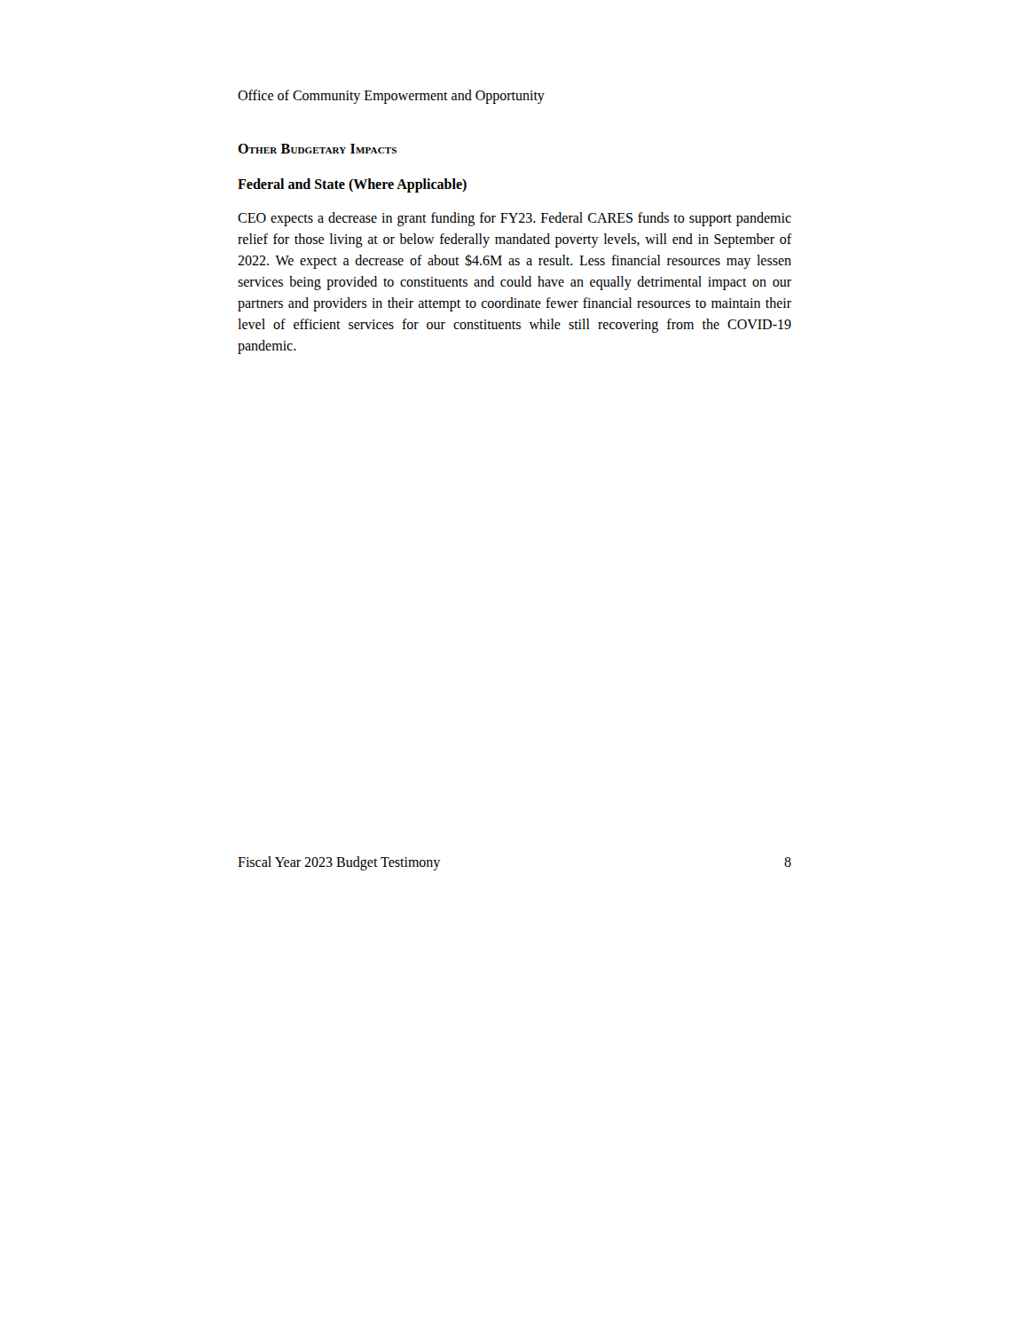Office of Community Empowerment and Opportunity
Other Budgetary Impacts
Federal and State (Where Applicable)
CEO expects a decrease in grant funding for FY23. Federal CARES funds to support pandemic relief for those living at or below federally mandated poverty levels, will end in September of 2022. We expect a decrease of about $4.6M as a result. Less financial resources may lessen services being provided to constituents and could have an equally detrimental impact on our partners and providers in their attempt to coordinate fewer financial resources to maintain their level of efficient services for our constituents while still recovering from the COVID-19 pandemic.
Fiscal Year 2023 Budget Testimony 8